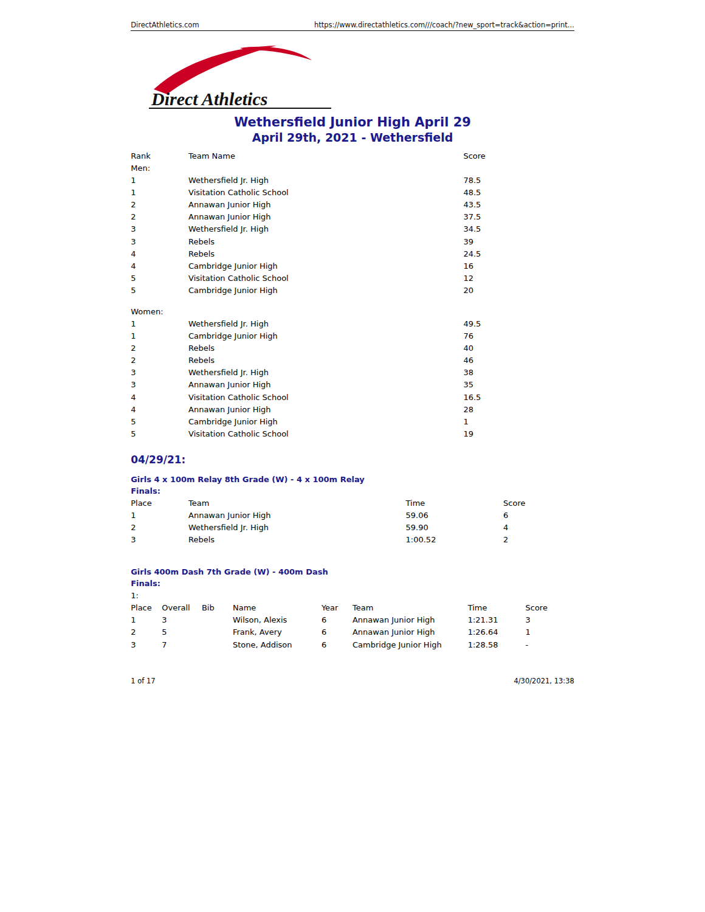DirectAthletics.com
https://www.directathletics.com///coach/?new_sport=track&action=print...
Wethersfield Junior High April 29
April 29th, 2021 - Wethersfield
| Rank | Team Name | Score |
| Men: | | |
| 1 | Wethersfield Jr. High | 78.5 |
| 1 | Visitation Catholic School | 48.5 |
| 2 | Annawan Junior High | 43.5 |
| 2 | Annawan Junior High | 37.5 |
| 3 | Wethersfield Jr. High | 34.5 |
| 3 | Rebels | 39 |
| 4 | Rebels | 24.5 |
| 4 | Cambridge Junior High | 16 |
| 5 | Visitation Catholic School | 12 |
| 5 | Cambridge Junior High | 20 |
| Women: | | |
| 1 | Wethersfield Jr. High | 49.5 |
| 1 | Cambridge Junior High | 76 |
| 2 | Rebels | 40 |
| 2 | Rebels | 46 |
| 3 | Wethersfield Jr. High | 38 |
| 3 | Annawan Junior High | 35 |
| 4 | Visitation Catholic School | 16.5 |
| 4 | Annawan Junior High | 28 |
| 5 | Cambridge Junior High | 1 |
| 5 | Visitation Catholic School | 19 |
04/29/21:
Girls 4 x 100m Relay 8th Grade (W) - 4 x 100m Relay
Finals:
| Place | Team | Time | Score |
| 1 | Annawan Junior High | 59.06 | 6 |
| 2 | Wethersfield Jr. High | 59.90 | 4 |
| 3 | Rebels | 1:00.52 | 2 |
Girls 400m Dash 7th Grade (W) - 400m Dash
Finals:
1:
| Place | Overall | Bib | Name | Year | Team | Time | Score |
| 1 | 3 | | Wilson, Alexis | 6 | Annawan Junior High | 1:21.31 | 3 |
| 2 | 5 | | Frank, Avery | 6 | Annawan Junior High | 1:26.64 | 1 |
| 3 | 7 | | Stone, Addison | 6 | Cambridge Junior High | 1:28.58 | - |
1 of 17
4/30/2021, 13:38